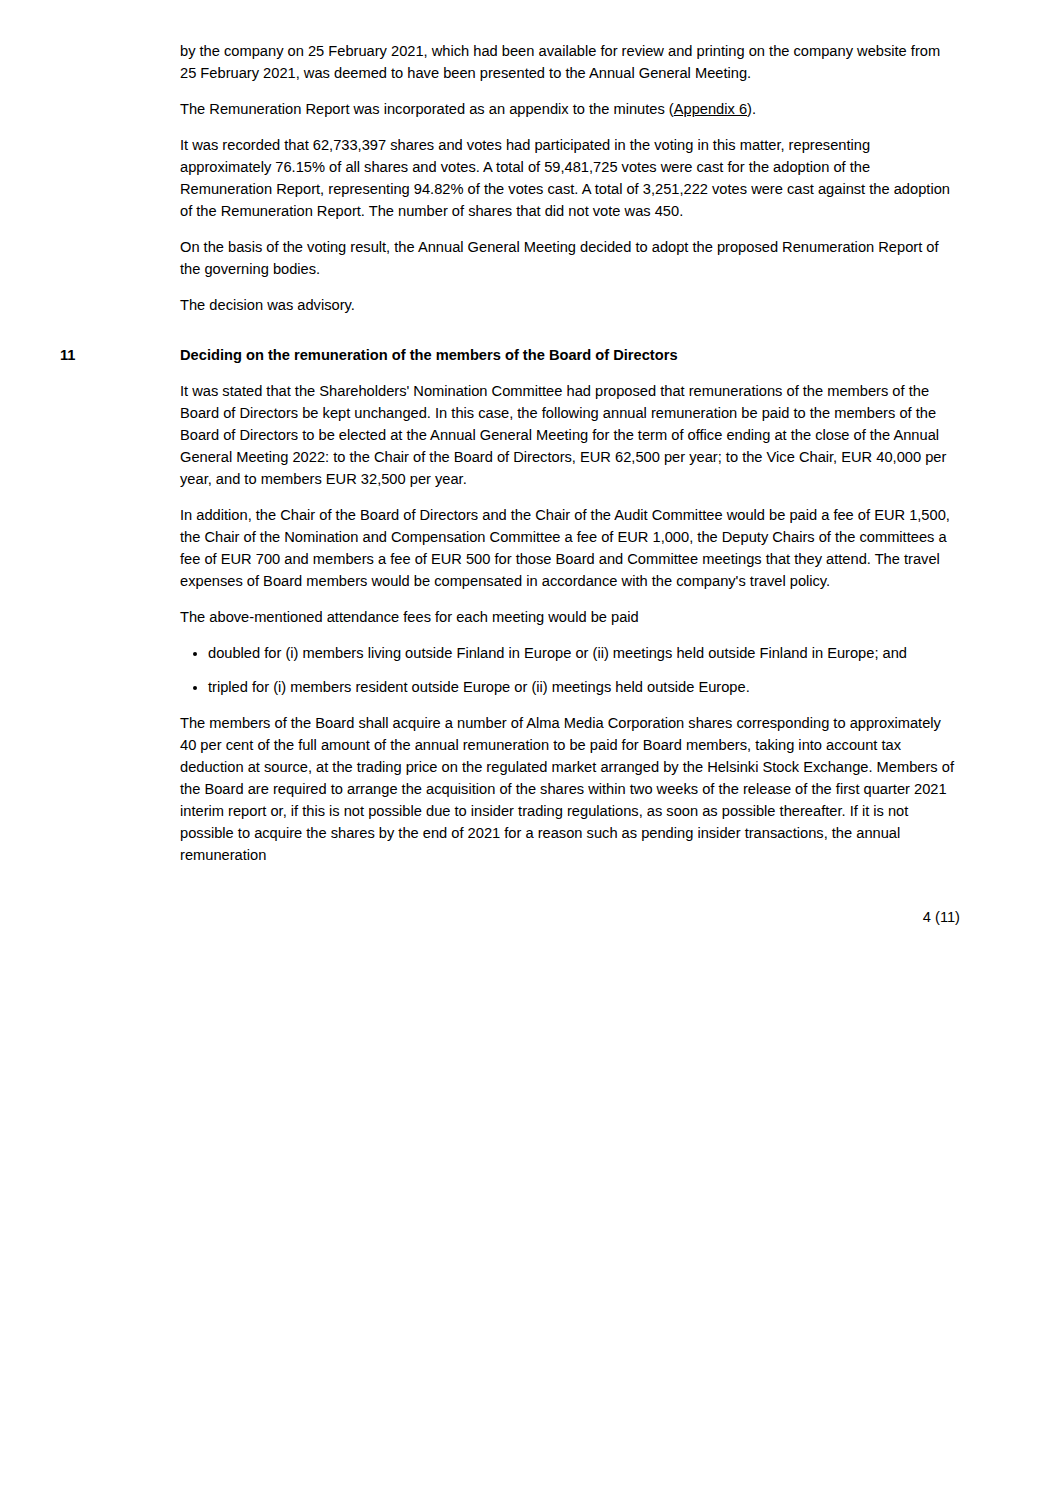by the company on 25 February 2021, which had been available for review and printing on the company website from 25 February 2021, was deemed to have been presented to the Annual General Meeting.
The Remuneration Report was incorporated as an appendix to the minutes (Appendix 6).
It was recorded that 62,733,397 shares and votes had participated in the voting in this matter, representing approximately 76.15% of all shares and votes. A total of 59,481,725 votes were cast for the adoption of the Remuneration Report, representing 94.82% of the votes cast. A total of 3,251,222 votes were cast against the adoption of the Remuneration Report. The number of shares that did not vote was 450.
On the basis of the voting result, the Annual General Meeting decided to adopt the proposed Renumeration Report of the governing bodies.
The decision was advisory.
11
Deciding on the remuneration of the members of the Board of Directors
It was stated that the Shareholders' Nomination Committee had proposed that remunerations of the members of the Board of Directors be kept unchanged. In this case, the following annual remuneration be paid to the members of the Board of Directors to be elected at the Annual General Meeting for the term of office ending at the close of the Annual General Meeting 2022: to the Chair of the Board of Directors, EUR 62,500 per year; to the Vice Chair, EUR 40,000 per year, and to members EUR 32,500 per year.
In addition, the Chair of the Board of Directors and the Chair of the Audit Committee would be paid a fee of EUR 1,500, the Chair of the Nomination and Compensation Committee a fee of EUR 1,000, the Deputy Chairs of the committees a fee of EUR 700 and members a fee of EUR 500 for those Board and Committee meetings that they attend. The travel expenses of Board members would be compensated in accordance with the company's travel policy.
The above-mentioned attendance fees for each meeting would be paid
doubled for (i) members living outside Finland in Europe or (ii) meetings held outside Finland in Europe; and
tripled for (i) members resident outside Europe or (ii) meetings held outside Europe.
The members of the Board shall acquire a number of Alma Media Corporation shares corresponding to approximately 40 per cent of the full amount of the annual remuneration to be paid for Board members, taking into account tax deduction at source, at the trading price on the regulated market arranged by the Helsinki Stock Exchange. Members of the Board are required to arrange the acquisition of the shares within two weeks of the release of the first quarter 2021 interim report or, if this is not possible due to insider trading regulations, as soon as possible thereafter. If it is not possible to acquire the shares by the end of 2021 for a reason such as pending insider transactions, the annual remuneration
4 (11)